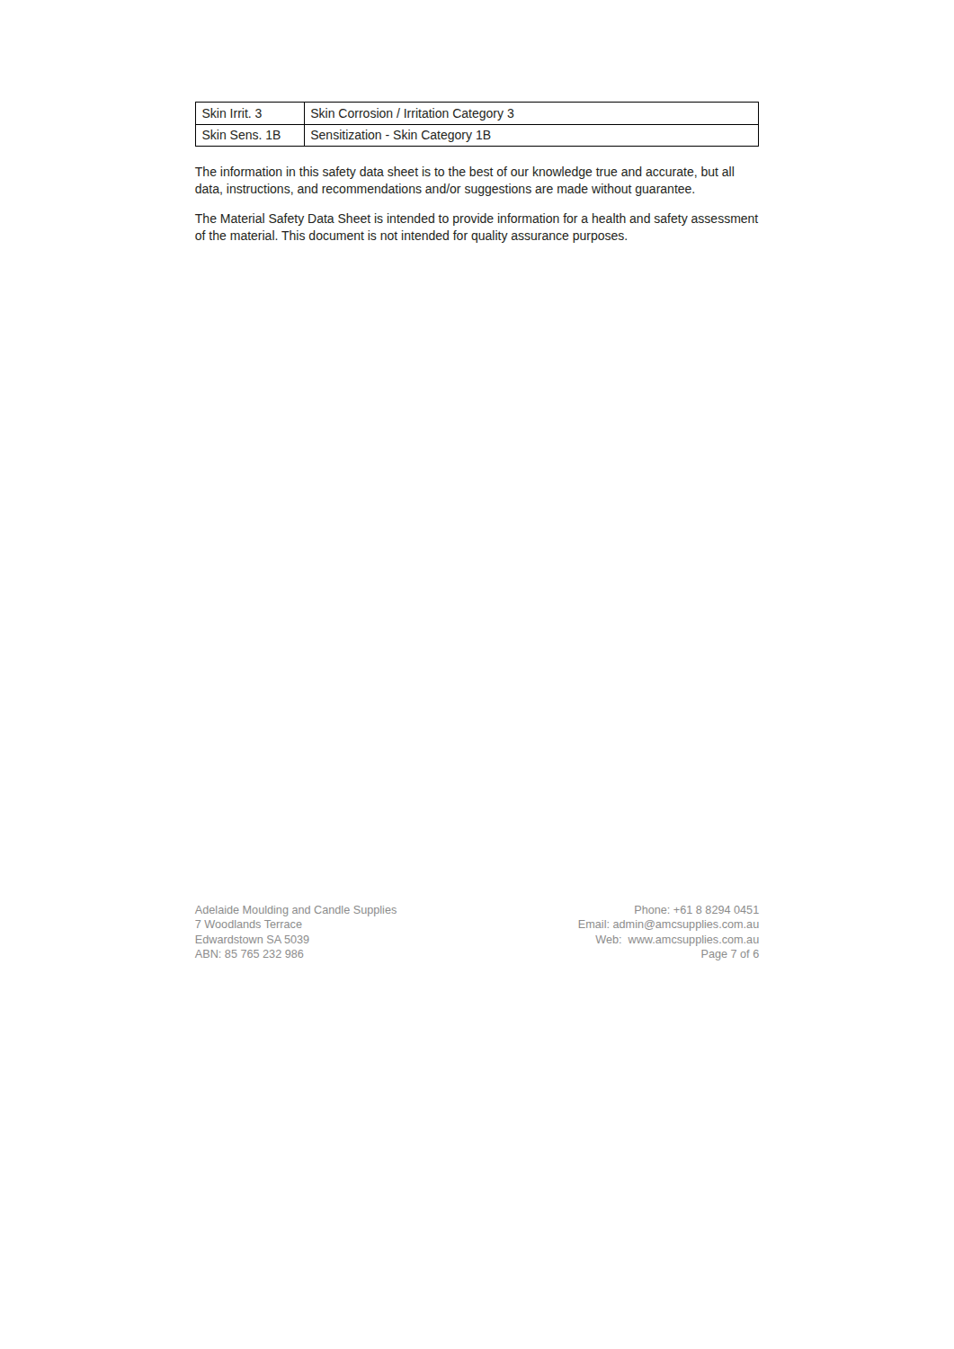| Skin Irrit. 3 | Skin Corrosion / Irritation Category 3 |
| Skin Sens. 1B | Sensitization - Skin Category 1B |
The information in this safety data sheet is to the best of our knowledge true and accurate, but all data, instructions, and recommendations and/or suggestions are made without guarantee.
The Material Safety Data Sheet is intended to provide information for a health and safety assessment of the material. This document is not intended for quality assurance purposes.
| Adelaide Moulding and Candle Supplies | Phone: +61 8 8294 0451 |
| 7 Woodlands Terrace | Email: admin@amcsupplies.com.au |
| Edwardstown SA 5039 | Web: www.amcsupplies.com.au |
| ABN: 85 765 232 986 | Page 7 of 6 |